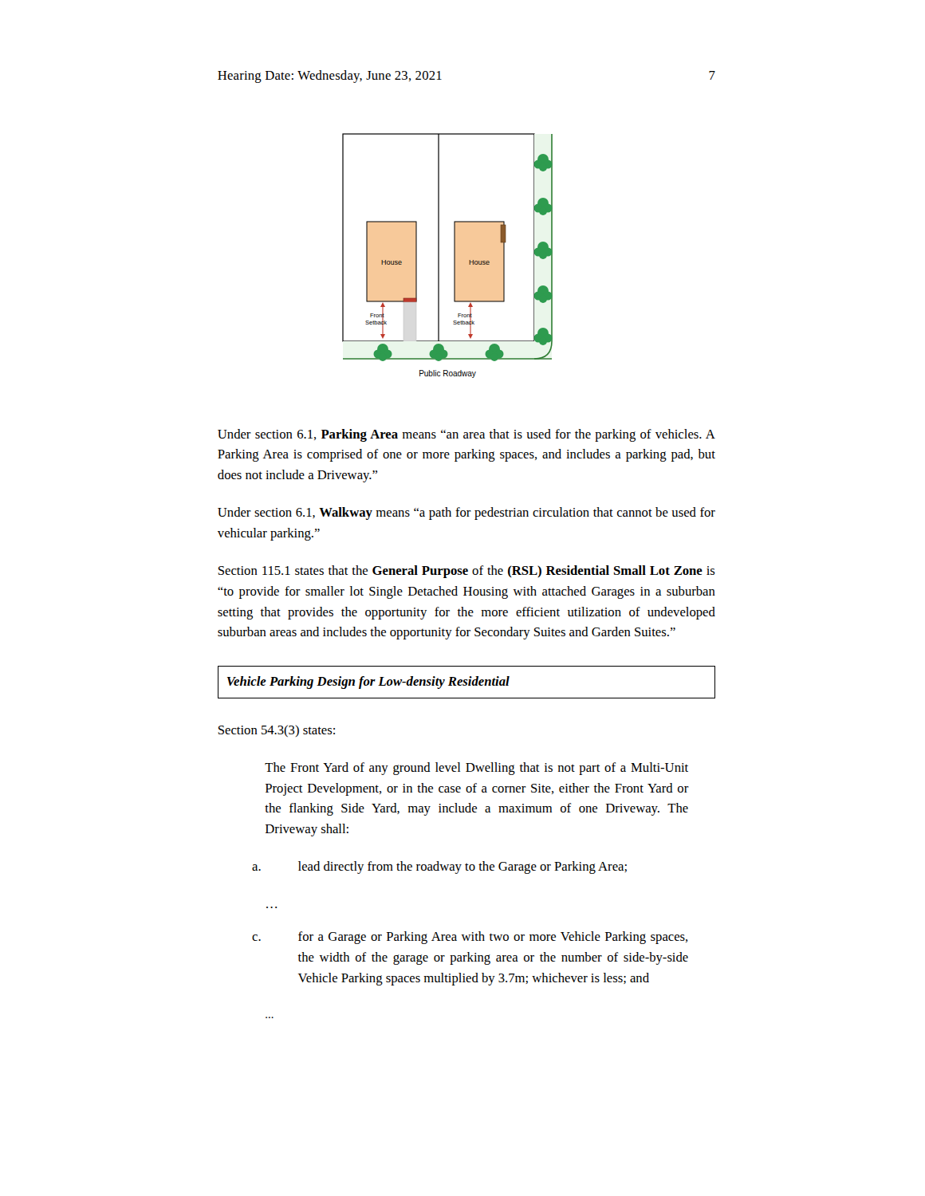Hearing Date: Wednesday, June 23, 2021
7
House House Front Setback Front Setback Public Roadway
Under section 6.1, Parking Area means “an area that is used for the parking of vehicles. A Parking Area is comprised of one or more parking spaces, and includes a parking pad, but does not include a Driveway.”
Under section 6.1, Walkway means “a path for pedestrian circulation that cannot be used for vehicular parking.”
Section 115.1 states that the General Purpose of the (RSL) Residential Small Lot Zone is “to provide for smaller lot Single Detached Housing with attached Garages in a suburban setting that provides the opportunity for the more efficient utilization of undeveloped suburban areas and includes the opportunity for Secondary Suites and Garden Suites.”
Vehicle Parking Design for Low-density Residential
Section 54.3(3) states:
The Front Yard of any ground level Dwelling that is not part of a Multi-Unit Project Development, or in the case of a corner Site, either the Front Yard or the flanking Side Yard, may include a maximum of one Driveway. The Driveway shall:
a. lead directly from the roadway to the Garage or Parking Area;
…
c. for a Garage or Parking Area with two or more Vehicle Parking spaces, the width of the garage or parking area or the number of side-by-side Vehicle Parking spaces multiplied by 3.7m; whichever is less; and
...